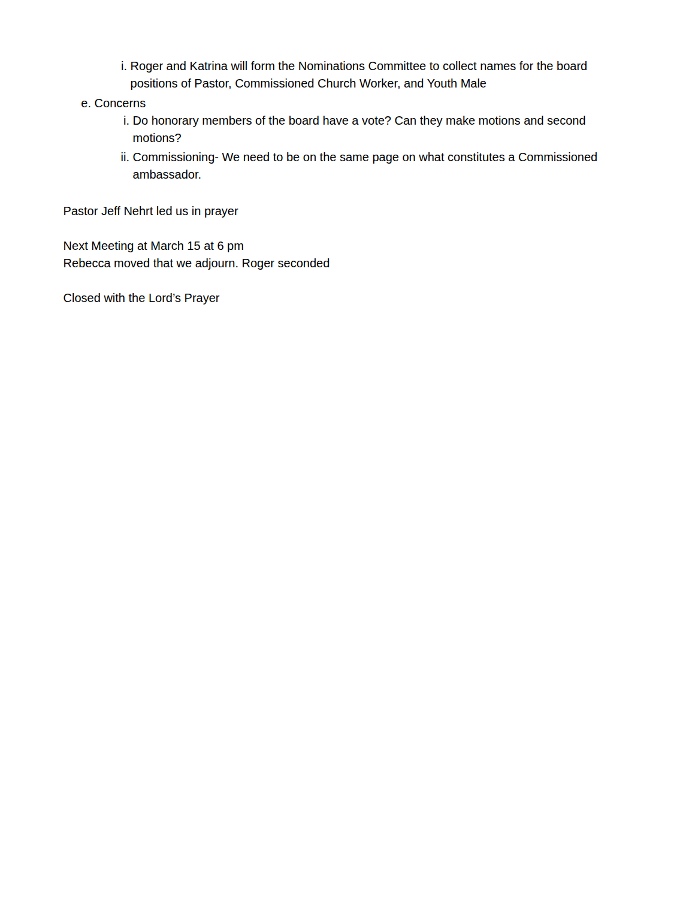Roger and Katrina will form the Nominations Committee to collect names for the board positions of Pastor, Commissioned Church Worker, and Youth Male
Concerns
Do honorary members of the board have a vote? Can they make motions and second motions?
Commissioning- We need to be on the same page on what constitutes a Commissioned ambassador.
Pastor Jeff Nehrt led us in prayer
Next Meeting at March 15 at 6 pm
Rebecca moved that we adjourn. Roger seconded
Closed with the Lord’s Prayer